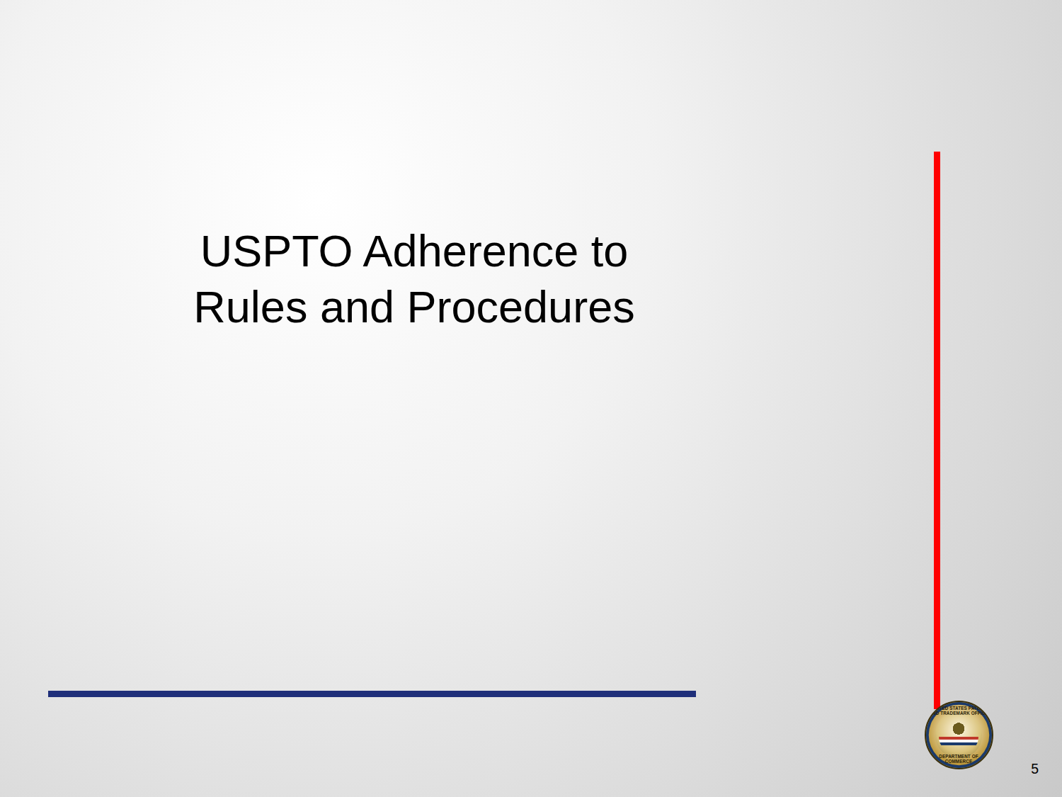USPTO Adherence to
Rules and Procedures
UNITED STATES PATENT AND TRADEMARK OFFICE DEPARTMENT OF COMMERCE
5